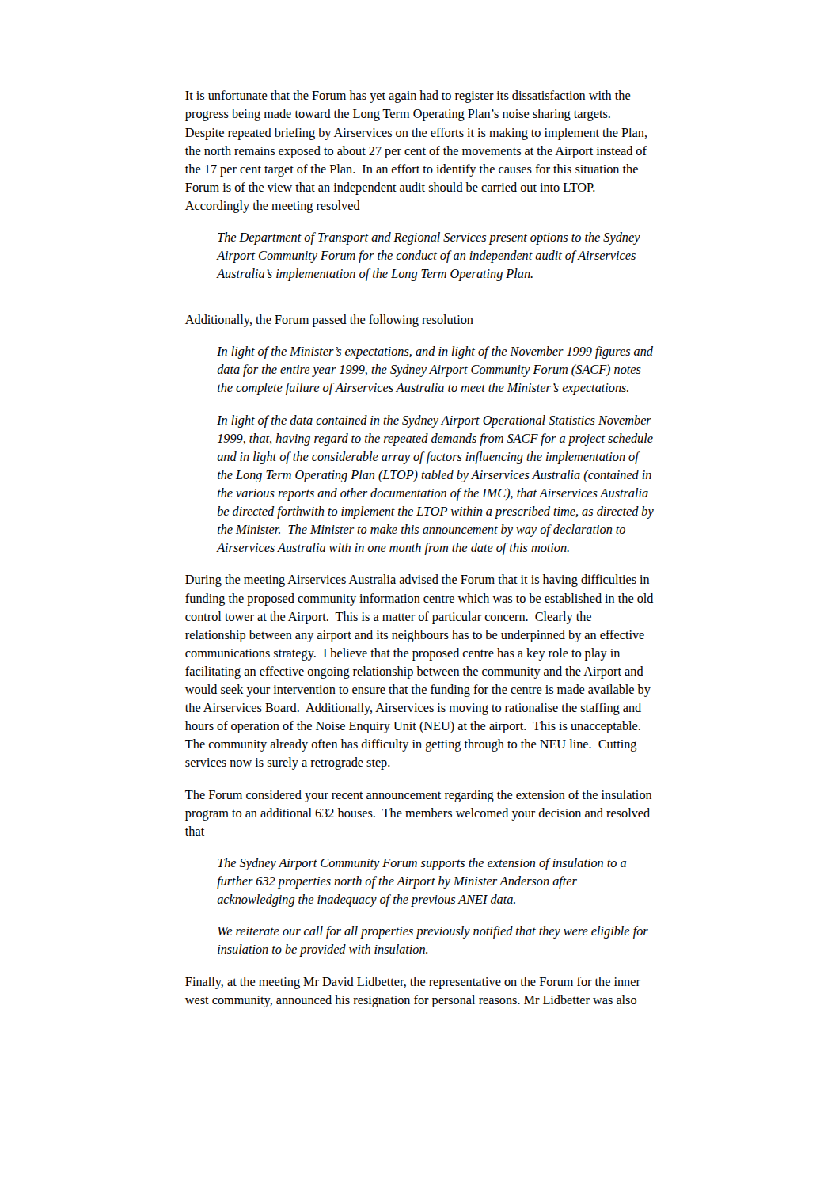It is unfortunate that the Forum has yet again had to register its dissatisfaction with the progress being made toward the Long Term Operating Plan’s noise sharing targets. Despite repeated briefing by Airservices on the efforts it is making to implement the Plan, the north remains exposed to about 27 per cent of the movements at the Airport instead of the 17 per cent target of the Plan. In an effort to identify the causes for this situation the Forum is of the view that an independent audit should be carried out into LTOP. Accordingly the meeting resolved
The Department of Transport and Regional Services present options to the Sydney Airport Community Forum for the conduct of an independent audit of Airservices Australia’s implementation of the Long Term Operating Plan.
Additionally, the Forum passed the following resolution
In light of the Minister’s expectations, and in light of the November 1999 figures and data for the entire year 1999, the Sydney Airport Community Forum (SACF) notes the complete failure of Airservices Australia to meet the Minister’s expectations.
In light of the data contained in the Sydney Airport Operational Statistics November 1999, that, having regard to the repeated demands from SACF for a project schedule and in light of the considerable array of factors influencing the implementation of the Long Term Operating Plan (LTOP) tabled by Airservices Australia (contained in the various reports and other documentation of the IMC), that Airservices Australia be directed forthwith to implement the LTOP within a prescribed time, as directed by the Minister. The Minister to make this announcement by way of declaration to Airservices Australia with in one month from the date of this motion.
During the meeting Airservices Australia advised the Forum that it is having difficulties in funding the proposed community information centre which was to be established in the old control tower at the Airport. This is a matter of particular concern. Clearly the relationship between any airport and its neighbours has to be underpinned by an effective communications strategy. I believe that the proposed centre has a key role to play in facilitating an effective ongoing relationship between the community and the Airport and would seek your intervention to ensure that the funding for the centre is made available by the Airservices Board. Additionally, Airservices is moving to rationalise the staffing and hours of operation of the Noise Enquiry Unit (NEU) at the airport. This is unacceptable. The community already often has difficulty in getting through to the NEU line. Cutting services now is surely a retrograde step.
The Forum considered your recent announcement regarding the extension of the insulation program to an additional 632 houses. The members welcomed your decision and resolved that
The Sydney Airport Community Forum supports the extension of insulation to a further 632 properties north of the Airport by Minister Anderson after acknowledging the inadequacy of the previous ANEI data.
We reiterate our call for all properties previously notified that they were eligible for insulation to be provided with insulation.
Finally, at the meeting Mr David Lidbetter, the representative on the Forum for the inner west community, announced his resignation for personal reasons. Mr Lidbetter was also